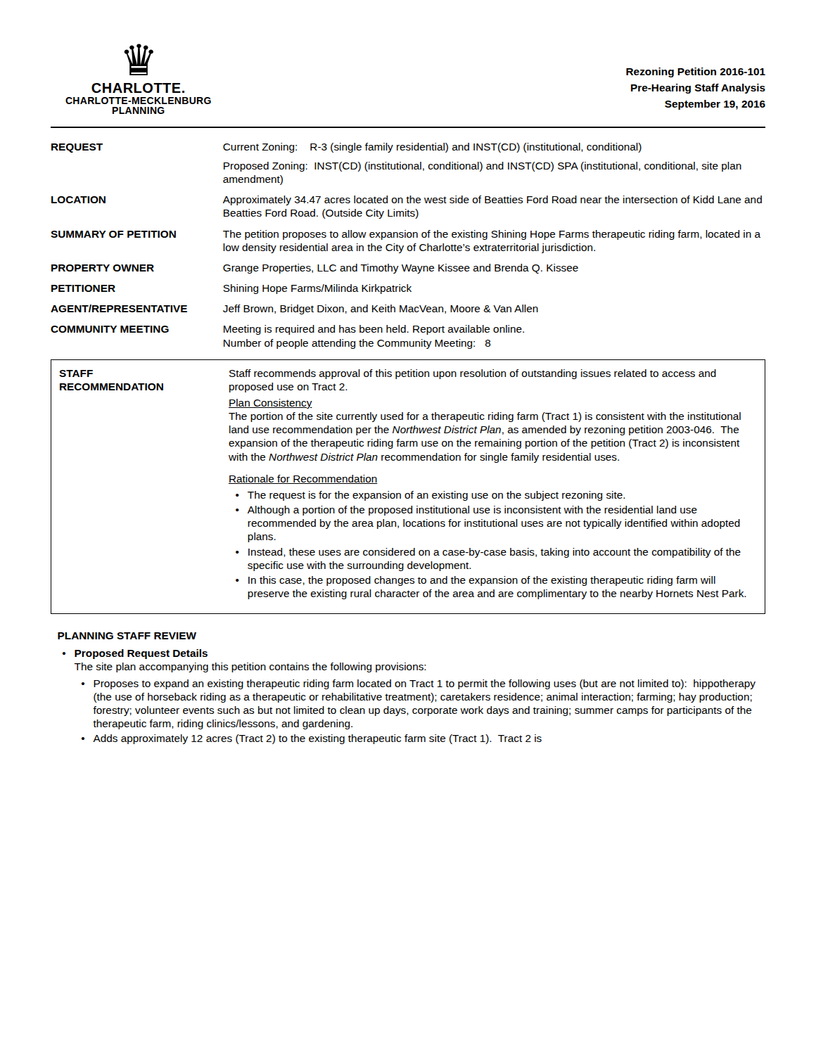♛
CHARLOTTE.
CHARLOTTE-MECKLENBURG
PLANNING
Rezoning Petition 2016-101
Pre-Hearing Staff Analysis
September 19, 2016
| REQUEST | Current Zoning: R-3 (single family residential) and INST(CD) (institutional, conditional) Proposed Zoning: INST(CD) (institutional, conditional) and INST(CD) SPA (institutional, conditional, site plan amendment) |
| LOCATION | Approximately 34.47 acres located on the west side of Beatties Ford Road near the intersection of Kidd Lane and Beatties Ford Road. (Outside City Limits) |
| SUMMARY OF PETITION | The petition proposes to allow expansion of the existing Shining Hope Farms therapeutic riding farm, located in a low density residential area in the City of Charlotte’s extraterritorial jurisdiction. |
| PROPERTY OWNER | Grange Properties, LLC and Timothy Wayne Kissee and Brenda Q. Kissee |
| PETITIONER | Shining Hope Farms/Milinda Kirkpatrick |
| AGENT/REPRESENTATIVE | Jeff Brown, Bridget Dixon, and Keith MacVean, Moore & Van Allen |
| COMMUNITY MEETING | Meeting is required and has been held. Report available online. Number of people attending the Community Meeting: 8 |
| STAFF RECOMMENDATION | Staff recommends approval of this petition upon resolution of outstanding issues related to access and proposed use on Tract 2. Plan Consistency The portion of the site currently used for a therapeutic riding farm (Tract 1) is consistent with the institutional land use recommendation per the Northwest District Plan , as amended by rezoning petition 2003-046. The expansion of the therapeutic riding farm use on the remaining portion of the petition (Tract 2) is inconsistent with the Northwest District Plan recommendation for single family residential uses. Rationale for Recommendation The request is for the expansion of an existing use on the subject rezoning site. Although a portion of the proposed institutional use is inconsistent with the residential land use recommended by the area plan, locations for institutional uses are not typically identified within adopted plans. Instead, these uses are considered on a case-by-case basis, taking into account the compatibility of the specific use with the surrounding development. In this case, the proposed changes to and the expansion of the existing therapeutic riding farm will preserve the existing rural character of the area and are complimentary to the nearby Hornets Nest Park. |
PLANNING STAFF REVIEW
Proposed Request Details
The site plan accompanying this petition contains the following provisions:
Proposes to expand an existing therapeutic riding farm located on Tract 1 to permit the following uses (but are not limited to): hippotherapy (the use of horseback riding as a therapeutic or rehabilitative treatment); caretakers residence; animal interaction; farming; hay production; forestry; volunteer events such as but not limited to clean up days, corporate work days and training; summer camps for participants of the therapeutic farm, riding clinics/lessons, and gardening.
Adds approximately 12 acres (Tract 2) to the existing therapeutic farm site (Tract 1). Tract 2 is